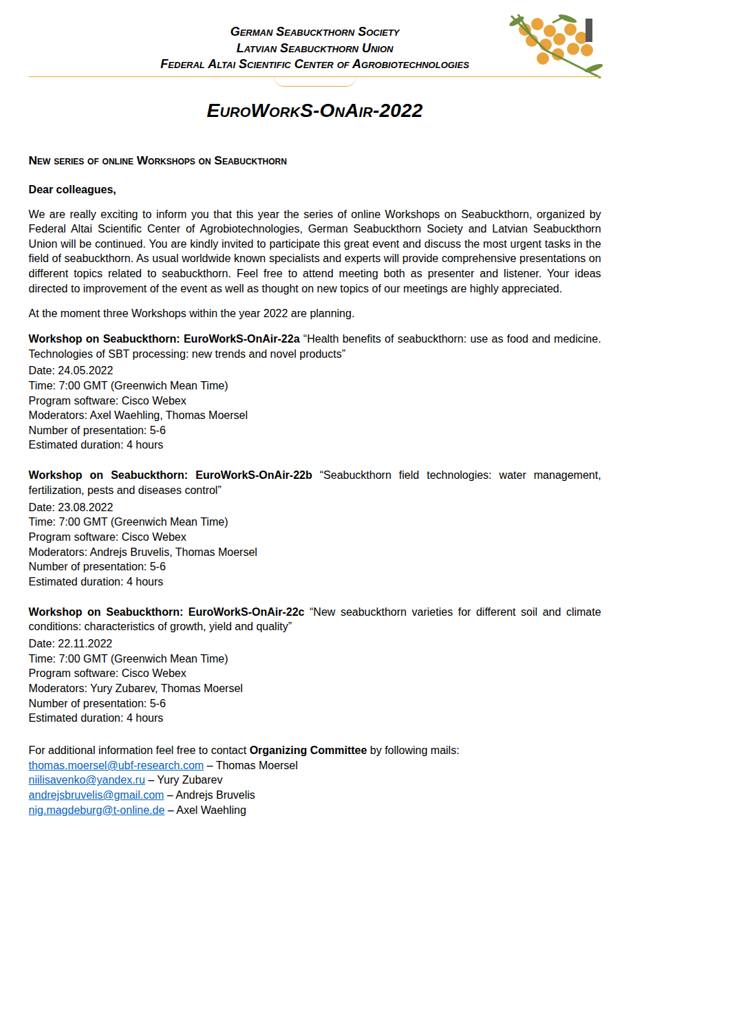German Seabuckthorn Society
Latvian Seabuckthorn Union
Federal Altai Scientific Center of Agrobiotechnologies
EuroWorkS-OnAir-2022
New series of online Workshops on Seabuckthorn
Dear colleagues,
We are really exciting to inform you that this year the series of online Workshops on Seabuckthorn, organized by Federal Altai Scientific Center of Agrobiotechnologies, German Seabuckthorn Society and Latvian Seabuckthorn Union will be continued. You are kindly invited to participate this great event and discuss the most urgent tasks in the field of seabuckthorn. As usual worldwide known specialists and experts will provide comprehensive presentations on different topics related to seabuckthorn. Feel free to attend meeting both as presenter and listener. Your ideas directed to improvement of the event as well as thought on new topics of our meetings are highly appreciated.
At the moment three Workshops within the year 2022 are planning.
Workshop on Seabuckthorn: EuroWorkS-OnAir-22a “Health benefits of seabuckthorn: use as food and medicine. Technologies of SBT processing: new trends and novel products”
Date: 24.05.2022
Time: 7:00 GMT (Greenwich Mean Time)
Program software: Cisco Webex
Moderators: Axel Waehling, Thomas Moersel
Number of presentation: 5-6
Estimated duration: 4 hours
Workshop on Seabuckthorn: EuroWorkS-OnAir-22b “Seabuckthorn field technologies: water management, fertilization, pests and diseases control”
Date: 23.08.2022
Time: 7:00 GMT (Greenwich Mean Time)
Program software: Cisco Webex
Moderators: Andrejs Bruvelis, Thomas Moersel
Number of presentation: 5-6
Estimated duration: 4 hours
Workshop on Seabuckthorn: EuroWorkS-OnAir-22c “New seabuckthorn varieties for different soil and climate conditions: characteristics of growth, yield and quality”
Date: 22.11.2022
Time: 7:00 GMT (Greenwich Mean Time)
Program software: Cisco Webex
Moderators: Yury Zubarev, Thomas Moersel
Number of presentation: 5-6
Estimated duration: 4 hours
For additional information feel free to contact Organizing Committee by following mails:
thomas.moersel@ubf-research.com – Thomas Moersel
niilisavenko@yandex.ru – Yury Zubarev
andrejsbruvelis@gmail.com – Andrejs Bruvelis
nig.magdeburg@t-online.de – Axel Waehling